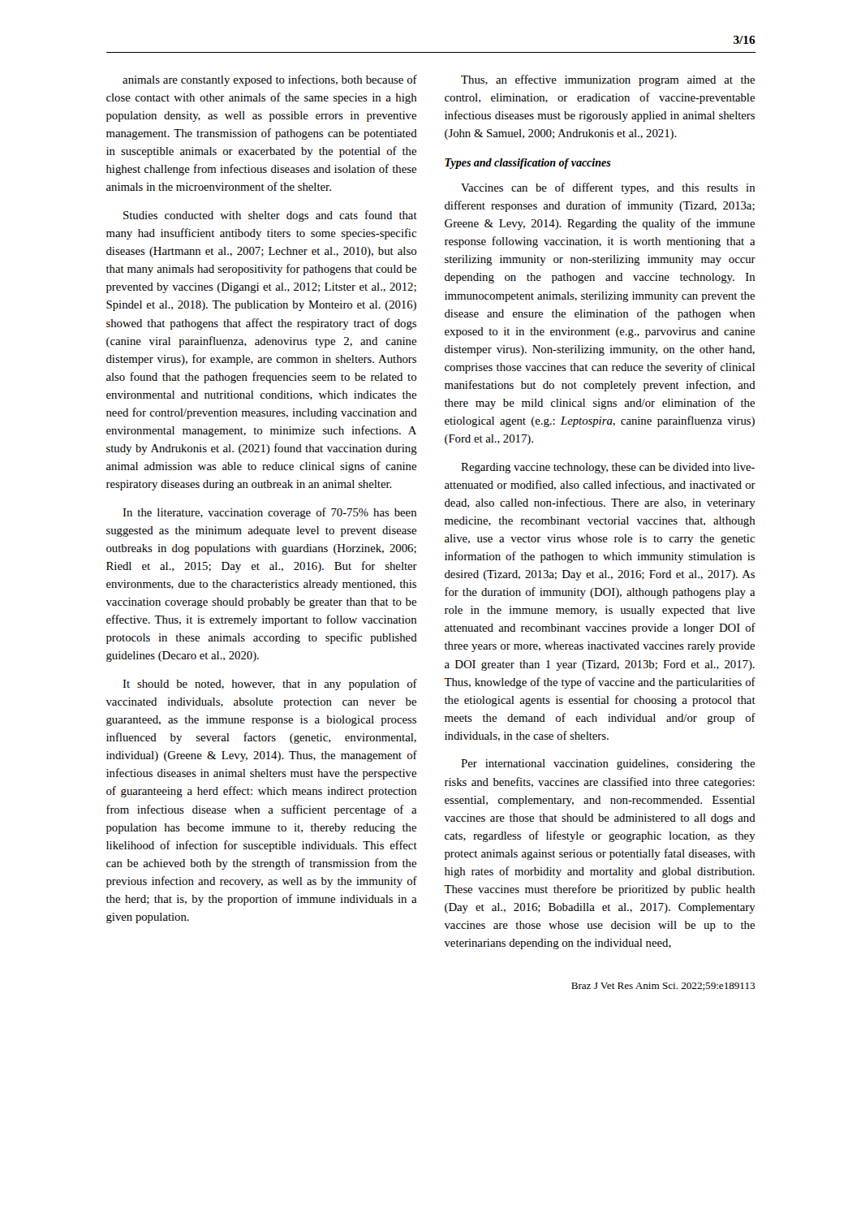3/16
animals are constantly exposed to infections, both because of close contact with other animals of the same species in a high population density, as well as possible errors in preventive management. The transmission of pathogens can be potentiated in susceptible animals or exacerbated by the potential of the highest challenge from infectious diseases and isolation of these animals in the microenvironment of the shelter.
Studies conducted with shelter dogs and cats found that many had insufficient antibody titers to some species-specific diseases (Hartmann et al., 2007; Lechner et al., 2010), but also that many animals had seropositivity for pathogens that could be prevented by vaccines (Digangi et al., 2012; Litster et al., 2012; Spindel et al., 2018). The publication by Monteiro et al. (2016) showed that pathogens that affect the respiratory tract of dogs (canine viral parainfluenza, adenovirus type 2, and canine distemper virus), for example, are common in shelters. Authors also found that the pathogen frequencies seem to be related to environmental and nutritional conditions, which indicates the need for control/prevention measures, including vaccination and environmental management, to minimize such infections. A study by Andrukonis et al. (2021) found that vaccination during animal admission was able to reduce clinical signs of canine respiratory diseases during an outbreak in an animal shelter.
In the literature, vaccination coverage of 70-75% has been suggested as the minimum adequate level to prevent disease outbreaks in dog populations with guardians (Horzinek, 2006; Riedl et al., 2015; Day et al., 2016). But for shelter environments, due to the characteristics already mentioned, this vaccination coverage should probably be greater than that to be effective. Thus, it is extremely important to follow vaccination protocols in these animals according to specific published guidelines (Decaro et al., 2020).
It should be noted, however, that in any population of vaccinated individuals, absolute protection can never be guaranteed, as the immune response is a biological process influenced by several factors (genetic, environmental, individual) (Greene & Levy, 2014). Thus, the management of infectious diseases in animal shelters must have the perspective of guaranteeing a herd effect: which means indirect protection from infectious disease when a sufficient percentage of a population has become immune to it, thereby reducing the likelihood of infection for susceptible individuals. This effect can be achieved both by the strength of transmission from the previous infection and recovery, as well as by the immunity of the herd; that is, by the proportion of immune individuals in a given population.
Thus, an effective immunization program aimed at the control, elimination, or eradication of vaccine-preventable infectious diseases must be rigorously applied in animal shelters (John & Samuel, 2000; Andrukonis et al., 2021).
Types and classification of vaccines
Vaccines can be of different types, and this results in different responses and duration of immunity (Tizard, 2013a; Greene & Levy, 2014). Regarding the quality of the immune response following vaccination, it is worth mentioning that a sterilizing immunity or non-sterilizing immunity may occur depending on the pathogen and vaccine technology. In immunocompetent animals, sterilizing immunity can prevent the disease and ensure the elimination of the pathogen when exposed to it in the environment (e.g., parvovirus and canine distemper virus). Non-sterilizing immunity, on the other hand, comprises those vaccines that can reduce the severity of clinical manifestations but do not completely prevent infection, and there may be mild clinical signs and/or elimination of the etiological agent (e.g.: Leptospira, canine parainfluenza virus) (Ford et al., 2017).
Regarding vaccine technology, these can be divided into live-attenuated or modified, also called infectious, and inactivated or dead, also called non-infectious. There are also, in veterinary medicine, the recombinant vectorial vaccines that, although alive, use a vector virus whose role is to carry the genetic information of the pathogen to which immunity stimulation is desired (Tizard, 2013a; Day et al., 2016; Ford et al., 2017). As for the duration of immunity (DOI), although pathogens play a role in the immune memory, is usually expected that live attenuated and recombinant vaccines provide a longer DOI of three years or more, whereas inactivated vaccines rarely provide a DOI greater than 1 year (Tizard, 2013b; Ford et al., 2017). Thus, knowledge of the type of vaccine and the particularities of the etiological agents is essential for choosing a protocol that meets the demand of each individual and/or group of individuals, in the case of shelters.
Per international vaccination guidelines, considering the risks and benefits, vaccines are classified into three categories: essential, complementary, and non-recommended. Essential vaccines are those that should be administered to all dogs and cats, regardless of lifestyle or geographic location, as they protect animals against serious or potentially fatal diseases, with high rates of morbidity and mortality and global distribution. These vaccines must therefore be prioritized by public health (Day et al., 2016; Bobadilla et al., 2017). Complementary vaccines are those whose use decision will be up to the veterinarians depending on the individual need,
Braz J Vet Res Anim Sci. 2022;59:e189113